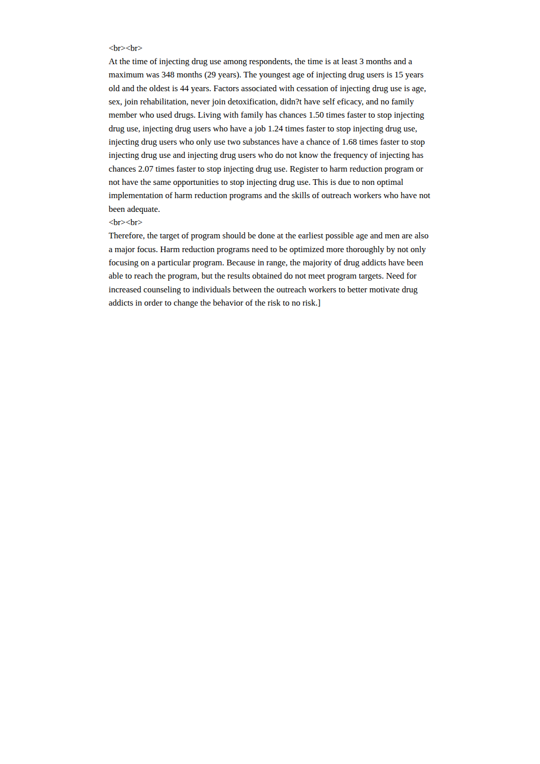<br><br>
At the time of injecting drug use among respondents, the time is at least 3 months and a maximum was 348 months (29 years). The youngest age of injecting drug users is 15 years old and the oldest is 44 years. Factors associated with cessation of injecting drug use is age, sex, join rehabilitation, never join detoxification, didn?t have self eficacy, and no family member who used drugs. Living with family has chances 1.50 times faster to stop injecting drug use, injecting drug users who have a job 1.24 times faster to stop injecting drug use, injecting drug users who only use two substances have a chance of 1.68 times faster to stop injecting drug use and injecting drug users who do not know the frequency of injecting has chances 2.07 times faster to stop injecting drug use. Register to harm reduction program or not have the same opportunities to stop injecting drug use. This is due to non optimal implementation of harm reduction programs and the skills of outreach workers who have not been adequate.
<br><br>
Therefore, the target of program should be done at the earliest possible age and men are also a major focus. Harm reduction programs need to be optimized more thoroughly by not only focusing on a particular program. Because in range, the majority of drug addicts have been able to reach the program, but the results obtained do not meet program targets. Need for increased counseling to individuals between the outreach workers to better motivate drug addicts in order to change the behavior of the risk to no risk.]